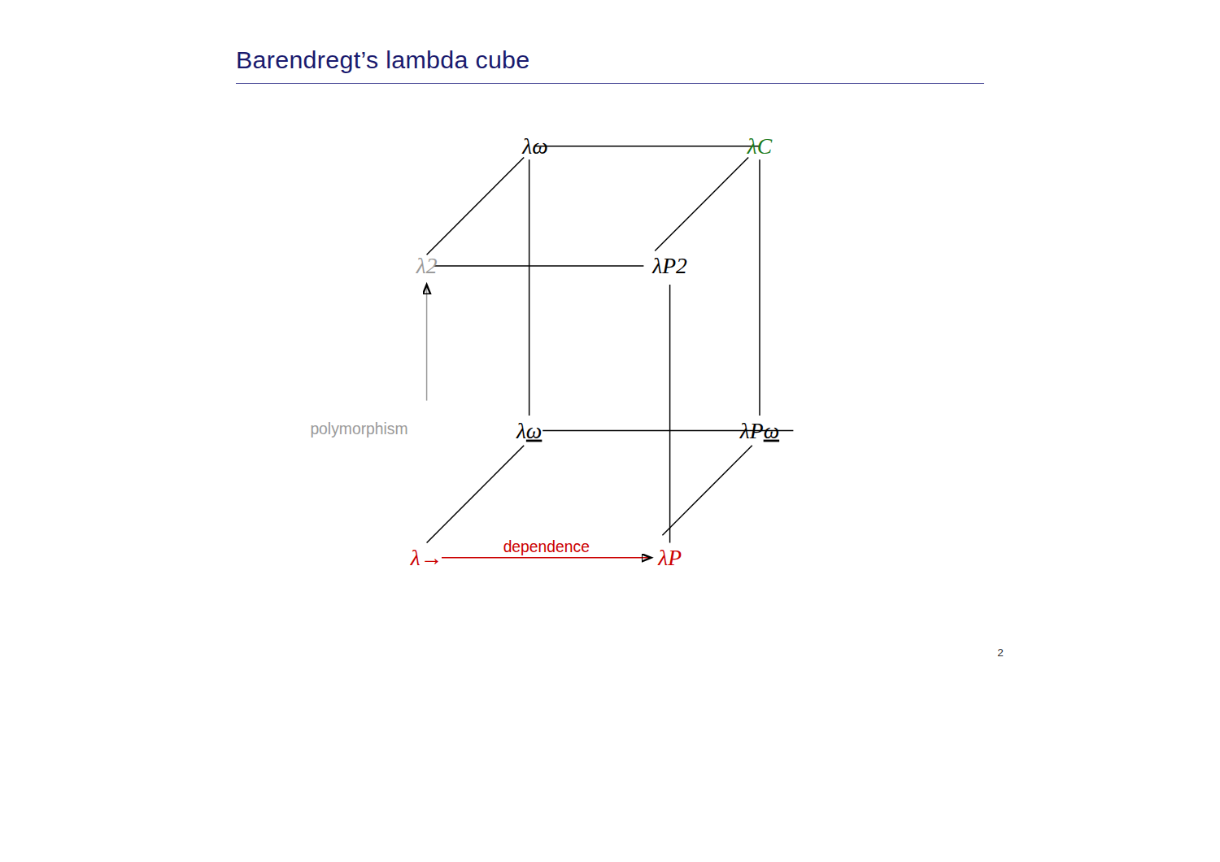Barendregt’s lambda cube
λω λC λ2 λP2 λω λPω λ→ λP polymorphism dependence
2